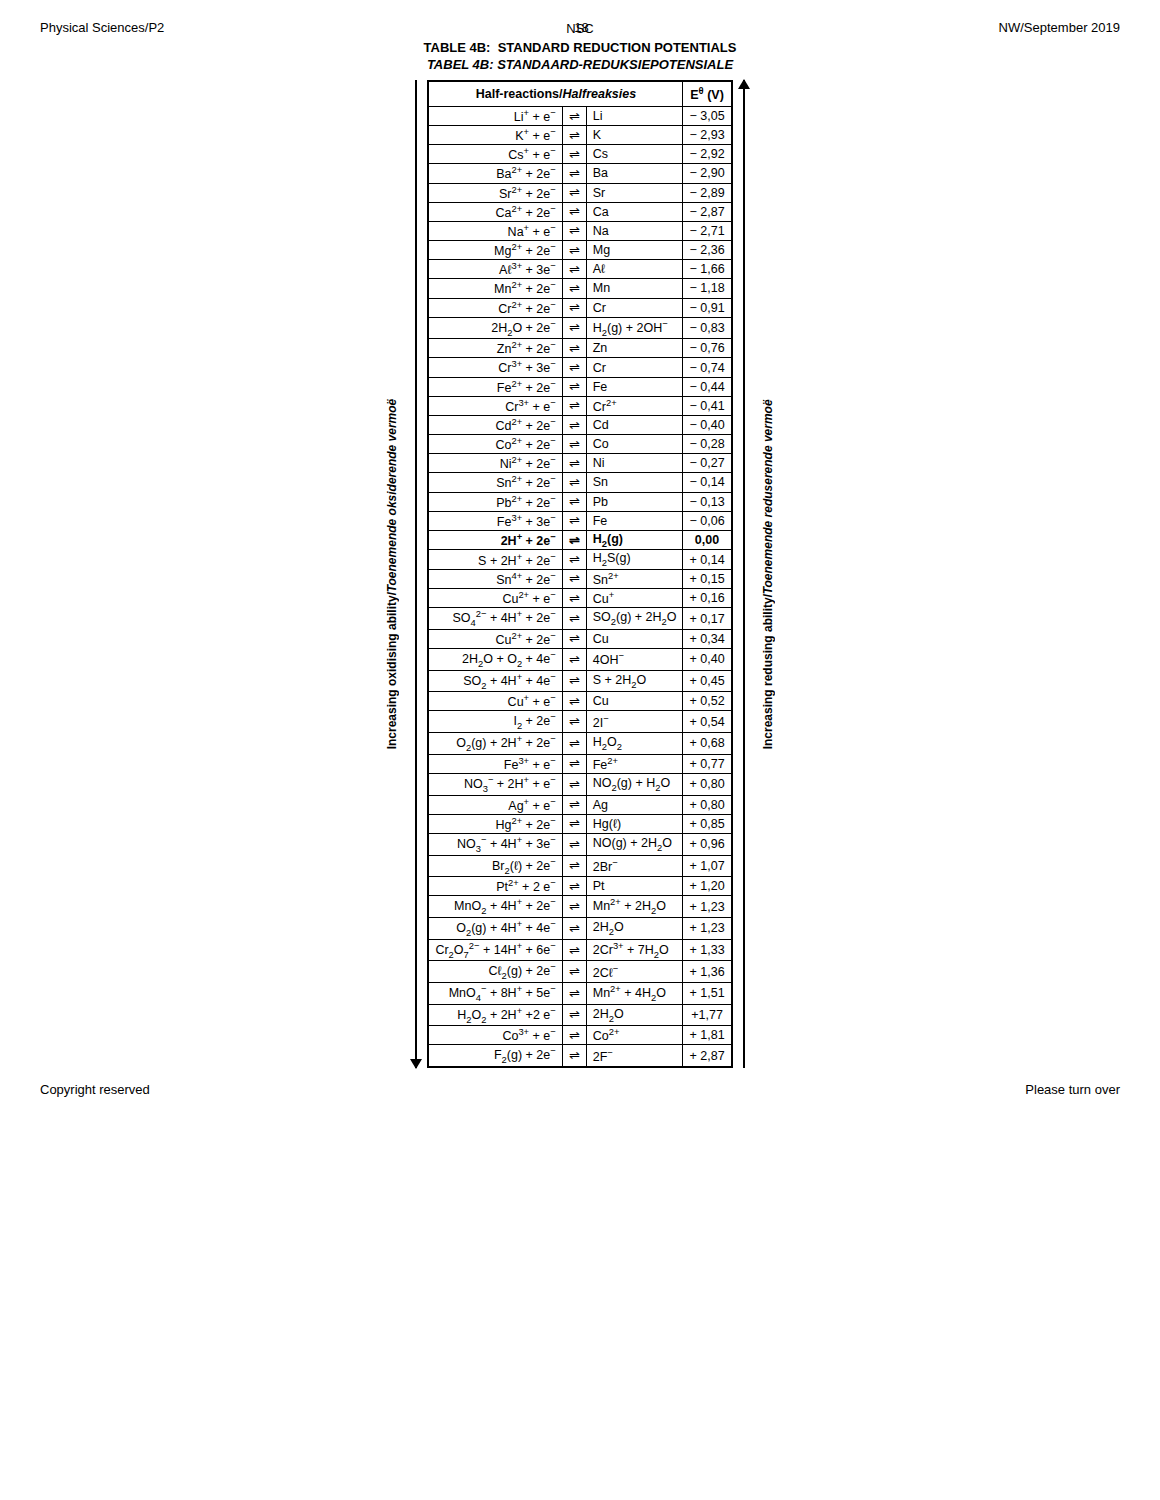Physical Sciences/P2
18
NW/September 2019
NSC
TABLE 4B: STANDARD REDUCTION POTENTIALS
TABEL 4B: STANDAARD-REDUKSIEPOTENSIALE
Increasing oxidising ability/Toenemende oksiderende vermoë
| Half-reactions/ Halfreaksies | E θ (V) |
| --- | --- |
| Li + + e − | ⇌ | Li | − 3,05 |
| K + + e − | ⇌ | K | − 2,93 |
| Cs + + e − | ⇌ | Cs | − 2,92 |
| Ba 2+ + 2e − | ⇌ | Ba | − 2,90 |
| Sr 2+ + 2e − | ⇌ | Sr | − 2,89 |
| Ca 2+ + 2e − | ⇌ | Ca | − 2,87 |
| Na + + e − | ⇌ | Na | − 2,71 |
| Mg 2+ + 2e − | ⇌ | Mg | − 2,36 |
| Aℓ 3+ + 3e − | ⇌ | Aℓ | − 1,66 |
| Mn 2+ + 2e − | ⇌ | Mn | − 1,18 |
| Cr 2+ + 2e − | ⇌ | Cr | − 0,91 |
| 2H 2 O + 2e − | ⇌ | H 2 (g) + 2OH − | − 0,83 |
| Zn 2+ + 2e − | ⇌ | Zn | − 0,76 |
| Cr 3+ + 3e − | ⇌ | Cr | − 0,74 |
| Fe 2+ + 2e − | ⇌ | Fe | − 0,44 |
| Cr 3+ + e − | ⇌ | Cr 2+ | − 0,41 |
| Cd 2+ + 2e − | ⇌ | Cd | − 0,40 |
| Co 2+ + 2e − | ⇌ | Co | − 0,28 |
| Ni 2+ + 2e − | ⇌ | Ni | − 0,27 |
| Sn 2+ + 2e − | ⇌ | Sn | − 0,14 |
| Pb 2+ + 2e − | ⇌ | Pb | − 0,13 |
| Fe 3+ + 3e − | ⇌ | Fe | − 0,06 |
| 2H + + 2e − | ⇌ | H 2 (g) | 0,00 |
| S + 2H + + 2e − | ⇌ | H 2 S(g) | + 0,14 |
| Sn 4+ + 2e − | ⇌ | Sn 2+ | + 0,15 |
| Cu 2+ + e − | ⇌ | Cu + | + 0,16 |
| SO 4 2− + 4H + + 2e − | ⇌ | SO 2 (g) + 2H 2 O | + 0,17 |
| Cu 2+ + 2e − | ⇌ | Cu | + 0,34 |
| 2H 2 O + O 2 + 4e − | ⇌ | 4OH − | + 0,40 |
| SO 2 + 4H + + 4e − | ⇌ | S + 2H 2 O | + 0,45 |
| Cu + + e − | ⇌ | Cu | + 0,52 |
| I 2 + 2e − | ⇌ | 2I − | + 0,54 |
| O 2 (g) + 2H + + 2e − | ⇌ | H 2 O 2 | + 0,68 |
| Fe 3+ + e − | ⇌ | Fe 2+ | + 0,77 |
| NO 3 − + 2H + + e − | ⇌ | NO 2 (g) + H 2 O | + 0,80 |
| Ag + + e − | ⇌ | Ag | + 0,80 |
| Hg 2+ + 2e − | ⇌ | Hg(ℓ) | + 0,85 |
| NO 3 − + 4H + + 3e − | ⇌ | NO(g) + 2H 2 O | + 0,96 |
| Br 2 (ℓ) + 2e − | ⇌ | 2Br − | + 1,07 |
| Pt 2+ + 2 e − | ⇌ | Pt | + 1,20 |
| MnO 2 + 4H + + 2e − | ⇌ | Mn 2+ + 2H 2 O | + 1,23 |
| O 2 (g) + 4H + + 4e − | ⇌ | 2H 2 O | + 1,23 |
| Cr 2 O 7 2− + 14H + + 6e − | ⇌ | 2Cr 3+ + 7H 2 O | + 1,33 |
| Cℓ 2 (g) + 2e − | ⇌ | 2Cℓ − | + 1,36 |
| MnO 4 − + 8H + + 5e − | ⇌ | Mn 2+ + 4H 2 O | + 1,51 |
| H 2 O 2 + 2H + +2 e − | ⇌ | 2H 2 O | +1,77 |
| Co 3+ + e − | ⇌ | Co 2+ | + 1,81 |
| F 2 (g) + 2e − | ⇌ | 2F − | + 2,87 |
Increasing redusing ability/Toenemende reduserende vermoë
Copyright reserved
Please turn over